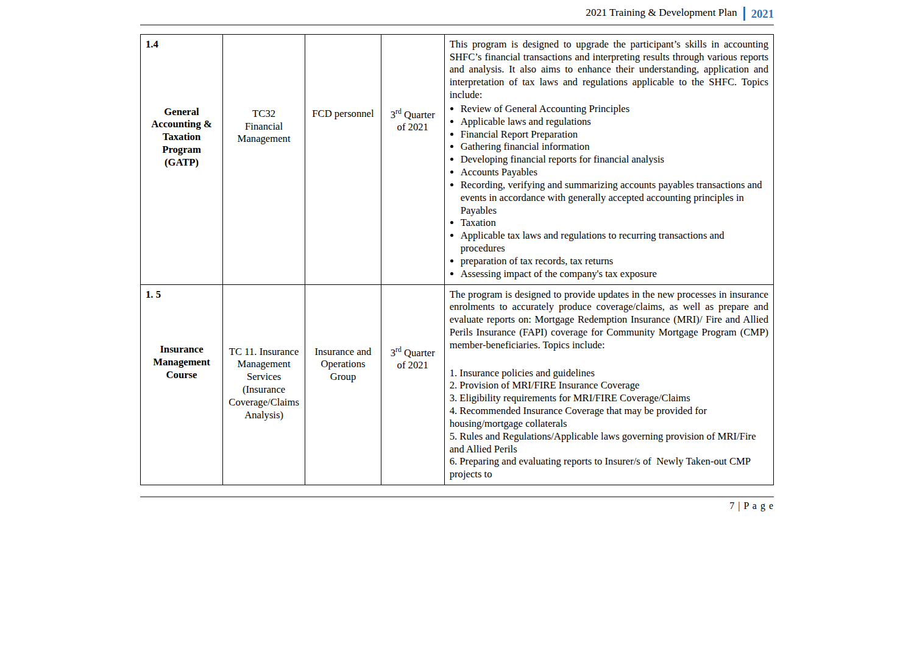2021 Training & Development Plan 2021
| 1.4 General Accounting & Taxation Program (GATP) | TC32 Financial Management | FCD personnel | 3 rd Quarter of 2021 | This program is designed to upgrade the participant’s skills in accounting SHFC’s financial transactions and interpreting results through various reports and analysis. It also aims to enhance their understanding, application and interpretation of tax laws and regulations applicable to the SHFC. Topics include: Review of General Accounting Principles Applicable laws and regulations Financial Report Preparation Gathering financial information Developing financial reports for financial analysis Accounts Payables Recording, verifying and summarizing accounts payables transactions and events in accordance with generally accepted accounting principles in Payables Taxation Applicable tax laws and regulations to recurring transactions and procedures preparation of tax records, tax returns Assessing impact of the company's tax exposure |
| 1. 5 Insurance Management Course | TC 11. Insurance Management Services (Insurance Coverage/Claims Analysis) | Insurance and Operations Group | 3 rd Quarter of 2021 | The program is designed to provide updates in the new processes in insurance enrolments to accurately produce coverage/claims, as well as prepare and evaluate reports on: Mortgage Redemption Insurance (MRI)/ Fire and Allied Perils Insurance (FAPI) coverage for Community Mortgage Program (CMP) member-beneficiaries. Topics include: 1. Insurance policies and guidelines 2. Provision of MRI/FIRE Insurance Coverage 3. Eligibility requirements for MRI/FIRE Coverage/Claims 4. Recommended Insurance Coverage that may be provided for housing/mortgage collaterals 5. Rules and Regulations/Applicable laws governing provision of MRI/Fire and Allied Perils 6. Preparing and evaluating reports to Insurer/s of Newly Taken-out CMP projects to |
7 | P a g e